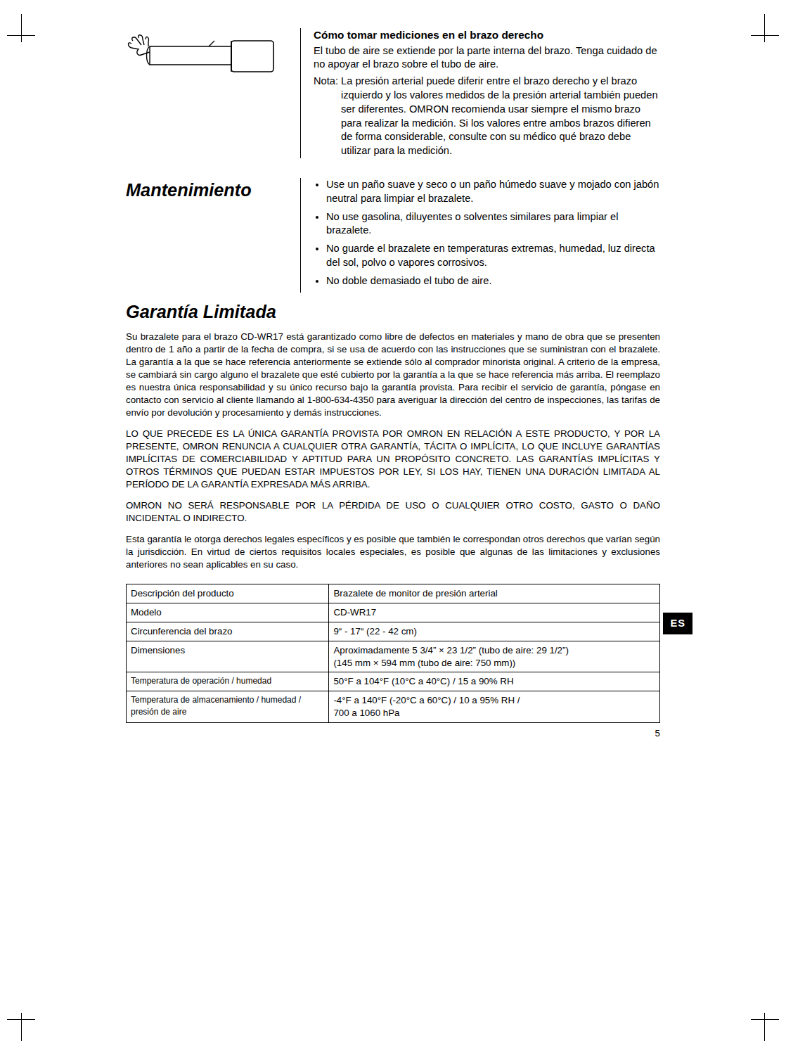Cómo tomar mediciones en el brazo derecho
El tubo de aire se extiende por la parte interna del brazo. Tenga cuidado de no apoyar el brazo sobre el tubo de aire.
Nota: La presión arterial puede diferir entre el brazo derecho y el brazo izquierdo y los valores medidos de la presión arterial también pueden ser diferentes. OMRON recomienda usar siempre el mismo brazo para realizar la medición. Si los valores entre ambos brazos difieren de forma considerable, consulte con su médico qué brazo debe utilizar para la medición.
Mantenimiento
Use un paño suave y seco o un paño húmedo suave y mojado con jabón neutral para limpiar el brazalete.
No use gasolina, diluyentes o solventes similares para limpiar el brazalete.
No guarde el brazalete en temperaturas extremas, humedad, luz directa del sol, polvo o vapores corrosivos.
No doble demasiado el tubo de aire.
Garantía Limitada
Su brazalete para el brazo CD-WR17 está garantizado como libre de defectos en materiales y mano de obra que se presenten dentro de 1 año a partir de la fecha de compra, si se usa de acuerdo con las instrucciones que se suministran con el brazalete. La garantía a la que se hace referencia anteriormente se extiende sólo al comprador minorista original. A criterio de la empresa, se cambiará sin cargo alguno el brazalete que esté cubierto por la garantía a la que se hace referencia más arriba. El reemplazo es nuestra única responsabilidad y su único recurso bajo la garantía provista. Para recibir el servicio de garantía, póngase en contacto con servicio al cliente llamando al 1-800-634-4350 para averiguar la dirección del centro de inspecciones, las tarifas de envío por devolución y procesamiento y demás instrucciones.
LO QUE PRECEDE ES LA ÚNICA GARANTÍA PROVISTA POR OMRON EN RELACIÓN A ESTE PRODUCTO, Y POR LA PRESENTE, OMRON RENUNCIA A CUALQUIER OTRA GARANTÍA, TÁCITA O IMPLÍCITA, LO QUE INCLUYE GARANTÍAS IMPLÍCITAS DE COMERCIABILIDAD Y APTITUD PARA UN PROPÓSITO CONCRETO. LAS GARANTÍAS IMPLÍCITAS Y OTROS TÉRMINOS QUE PUEDAN ESTAR IMPUESTOS POR LEY, SI LOS HAY, TIENEN UNA DURACIÓN LIMITADA AL PERÍODO DE LA GARANTÍA EXPRESADA MÁS ARRIBA.
OMRON NO SERÁ RESPONSABLE POR LA PÉRDIDA DE USO O CUALQUIER OTRO COSTO, GASTO O DAÑO INCIDENTAL O INDIRECTO.
Esta garantía le otorga derechos legales específicos y es posible que también le correspondan otros derechos que varían según la jurisdicción. En virtud de ciertos requisitos locales especiales, es posible que algunas de las limitaciones y exclusiones anteriores no sean aplicables en su caso.
ES
| Descripción del producto | Brazalete de monitor de presión arterial |
| Modelo | CD-WR17 |
| Circunferencia del brazo | 9“ - 17“ (22 - 42 cm) |
| Dimensiones | Aproximadamente 5 3/4” × 23 1/2” (tubo de aire: 29 1/2”) (145 mm × 594 mm (tubo de aire: 750 mm)) |
| Temperatura de operación / humedad | 50°F a 104°F (10°C a 40°C) / 15 a 90% RH |
| Temperatura de almacenamiento / humedad / presión de aire | -4°F a 140°F (-20°C a 60°C) / 10 a 95% RH / 700 a 1060 hPa |
5